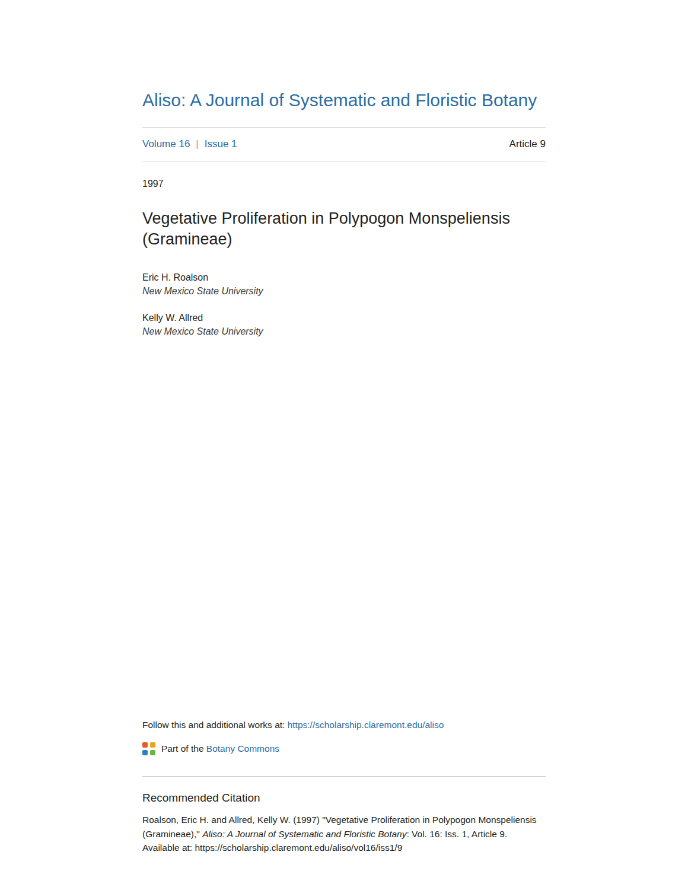Aliso: A Journal of Systematic and Floristic Botany
Volume 16|Issue 1
Article 9
1997
Vegetative Proliferation in Polypogon Monspeliensis (Gramineae)
Eric H. Roalson New Mexico State University
Kelly W. Allred New Mexico State University
Follow this and additional works at: https://scholarship.claremont.edu/aliso
Part of the Botany Commons
Recommended Citation
Roalson, Eric H. and Allred, Kelly W. (1997) "Vegetative Proliferation in Polypogon Monspeliensis (Gramineae)," Aliso: A Journal of Systematic and Floristic Botany: Vol. 16: Iss. 1, Article 9.
Available at: https://scholarship.claremont.edu/aliso/vol16/iss1/9